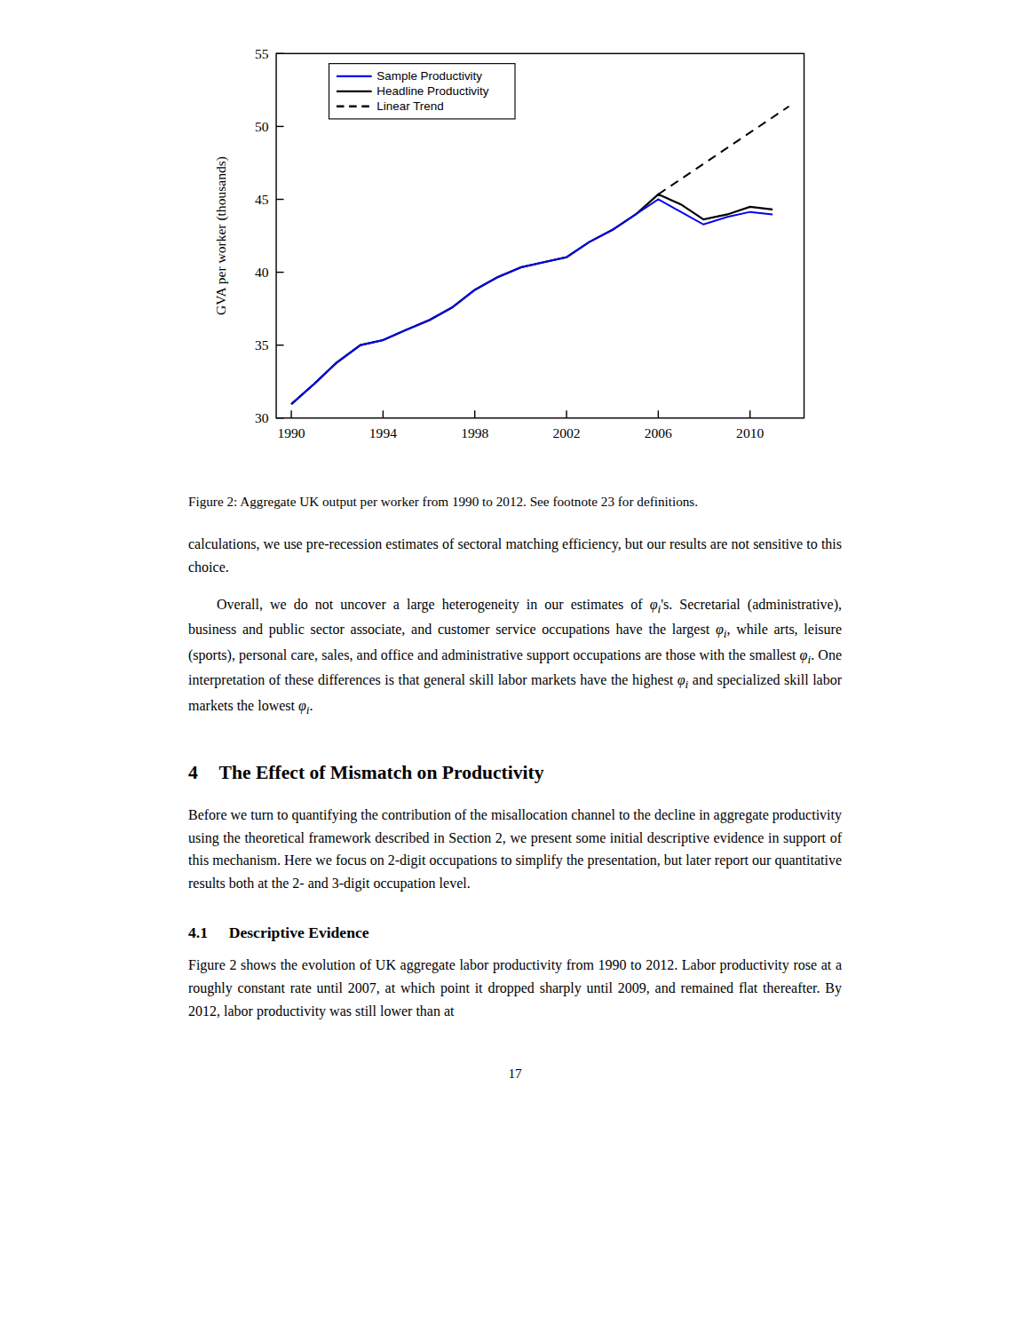Aggregate UK output per worker from 1990 to 2012 Line chart of GVA per worker in thousands, rising from about 31 in 1990 to a peak near 47 in 2007, then falling to about 45 by 2009 and remaining roughly flat to 2012. A dashed linear trend line continues upward past 2007 to about 52. Sample productivity and headline productivity lines nearly coincide. 55 50 45 40 35 30 1990 1994 1998 2002 2006 2010 GVA per worker (thousands) Sample Productivity Headline Productivity Linear Trend
Figure 2: Aggregate UK output per worker from 1990 to 2012. See footnote 23 for definitions.
calculations, we use pre-recession estimates of sectoral matching efficiency, but our results are not sensitive to this choice.
Overall, we do not uncover a large heterogeneity in our estimates of φi's. Secretarial (administrative), business and public sector associate, and customer service occupations have the largest φi, while arts, leisure (sports), personal care, sales, and office and administrative support occupations are those with the smallest φi. One interpretation of these differences is that general skill labor markets have the highest φi and specialized skill labor markets the lowest φi.
4 The Effect of Mismatch on Productivity
Before we turn to quantifying the contribution of the misallocation channel to the decline in aggregate productivity using the theoretical framework described in Section 2, we present some initial descriptive evidence in support of this mechanism. Here we focus on 2-digit occupations to simplify the presentation, but later report our quantitative results both at the 2- and 3-digit occupation level.
4.1 Descriptive Evidence
Figure 2 shows the evolution of UK aggregate labor productivity from 1990 to 2012. Labor productivity rose at a roughly constant rate until 2007, at which point it dropped sharply until 2009, and remained flat thereafter. By 2012, labor productivity was still lower than at
17